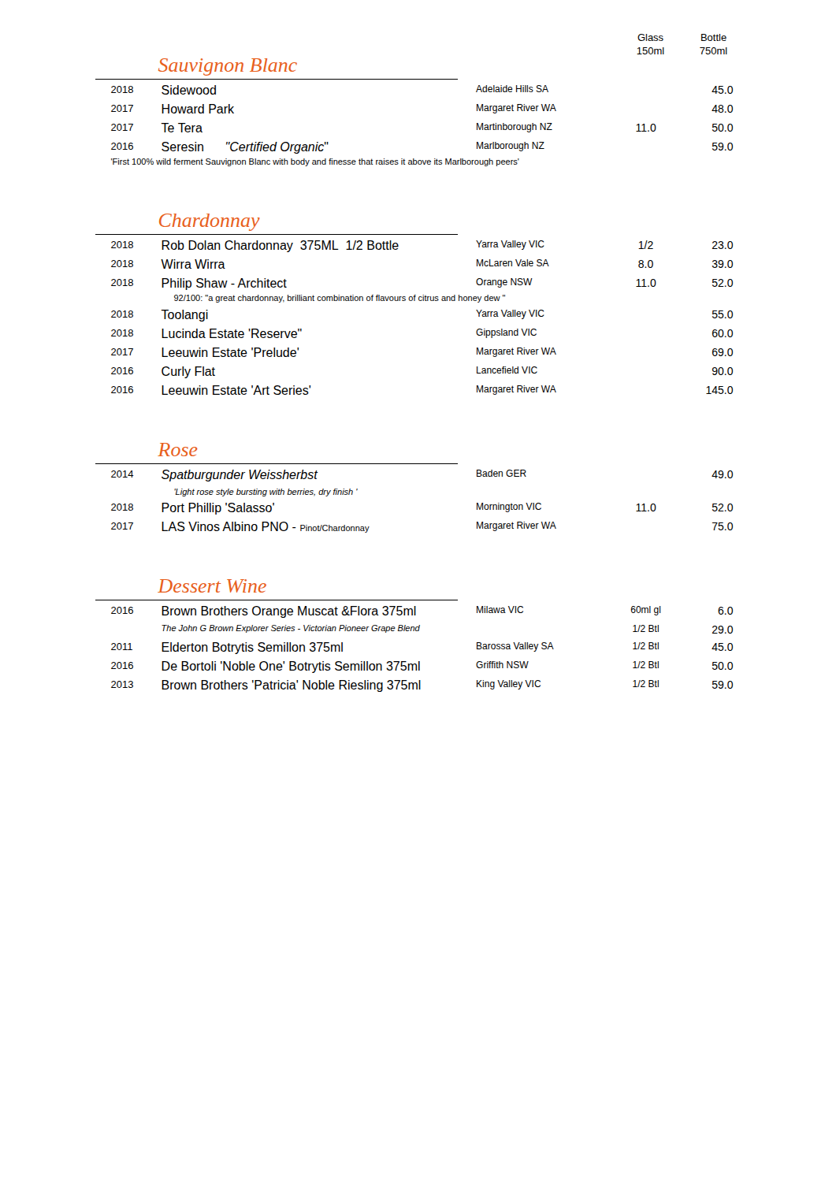Glass
150ml
Bottle
750ml
Sauvignon Blanc
| 2018 | Sidewood | Adelaide Hills SA | | 45.0 |
| 2017 | Howard Park | Margaret River WA | | 48.0 |
| 2017 | Te Tera | Martinborough NZ | 11.0 | 50.0 |
| 2016 | Seresin "Certified Organic " | Marlborough NZ | | 59.0 |
| 'First 100% wild ferment Sauvignon Blanc with body and finesse that raises it above its Marlborough peers' |
Chardonnay
| 2018 | Rob Dolan Chardonnay 375ML 1/2 Bottle | Yarra Valley VIC | 1/2 | 23.0 |
| 2018 | Wirra Wirra | McLaren Vale SA | 8.0 | 39.0 |
| 2018 | Philip Shaw - Architect | Orange NSW | 11.0 | 52.0 |
| 92/100: "a great chardonnay, brilliant combination of flavours of citrus and honey dew " |
| 2018 | Toolangi | Yarra Valley VIC | | 55.0 |
| 2018 | Lucinda Estate 'Reserve" | Gippsland VIC | | 60.0 |
| 2017 | Leeuwin Estate 'Prelude' | Margaret River WA | | 69.0 |
| 2016 | Curly Flat | Lancefield VIC | | 90.0 |
| 2016 | Leeuwin Estate 'Art Series' | Margaret River WA | | 145.0 |
Rose
| 2014 | Spatburgunder Weissherbst | Baden GER | | 49.0 |
| 'Light rose style bursting with berries, dry finish ' |
| 2018 | Port Phillip 'Salasso' | Mornington VIC | 11.0 | 52.0 |
| 2017 | LAS Vinos Albino PNO - Pinot/Chardonnay | Margaret River WA | | 75.0 |
Dessert Wine
| 2016 | Brown Brothers Orange Muscat &Flora 375ml | Milawa VIC | 60ml gl | 6.0 |
| | The John G Brown Explorer Series - Victorian Pioneer Grape Blend | | 1/2 Btl | 29.0 |
| 2011 | Elderton Botrytis Semillon 375ml | Barossa Valley SA | 1/2 Btl | 45.0 |
| 2016 | De Bortoli 'Noble One' Botrytis Semillon 375ml | Griffith NSW | 1/2 Btl | 50.0 |
| 2013 | Brown Brothers 'Patricia' Noble Riesling 375ml | King Valley VIC | 1/2 Btl | 59.0 |